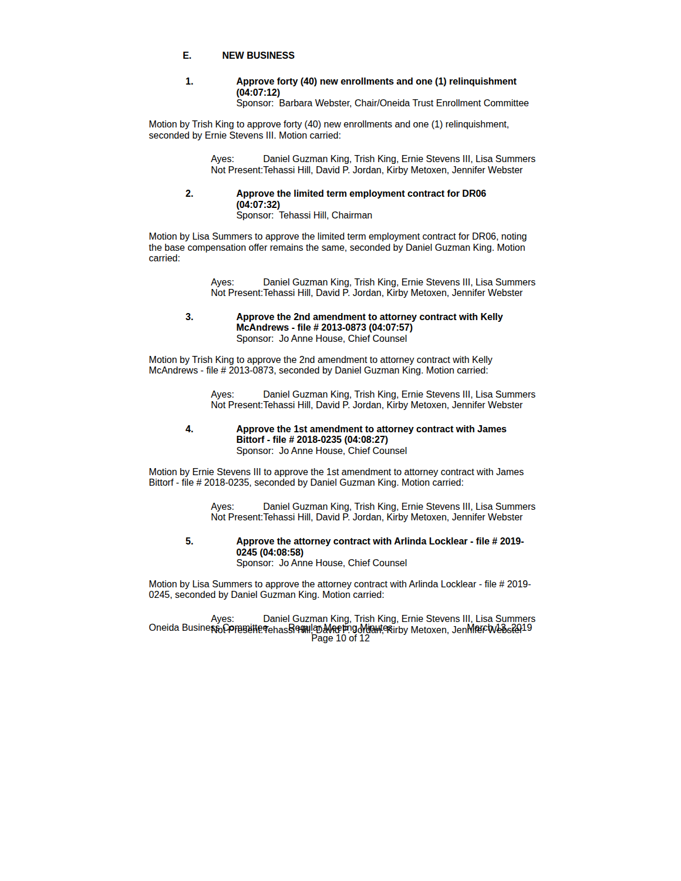E. NEW BUSINESS
1. Approve forty (40) new enrollments and one (1) relinquishment (04:07:12)
Sponsor: Barbara Webster, Chair/Oneida Trust Enrollment Committee
Motion by Trish King to approve forty (40) new enrollments and one (1) relinquishment, seconded by Ernie Stevens III. Motion carried:
| Ayes: | Daniel Guzman King, Trish King, Ernie Stevens III, Lisa Summers |
| Not Present: | Tehassi Hill, David P. Jordan, Kirby Metoxen, Jennifer Webster |
2. Approve the limited term employment contract for DR06 (04:07:32)
Sponsor: Tehassi Hill, Chairman
Motion by Lisa Summers to approve the limited term employment contract for DR06, noting the base compensation offer remains the same, seconded by Daniel Guzman King. Motion carried:
| Ayes: | Daniel Guzman King, Trish King, Ernie Stevens III, Lisa Summers |
| Not Present: | Tehassi Hill, David P. Jordan, Kirby Metoxen, Jennifer Webster |
3. Approve the 2nd amendment to attorney contract with Kelly McAndrews - file # 2013-0873 (04:07:57)
Sponsor: Jo Anne House, Chief Counsel
Motion by Trish King to approve the 2nd amendment to attorney contract with Kelly McAndrews - file # 2013-0873, seconded by Daniel Guzman King. Motion carried:
| Ayes: | Daniel Guzman King, Trish King, Ernie Stevens III, Lisa Summers |
| Not Present: | Tehassi Hill, David P. Jordan, Kirby Metoxen, Jennifer Webster |
4. Approve the 1st amendment to attorney contract with James Bittorf - file # 2018-0235 (04:08:27)
Sponsor: Jo Anne House, Chief Counsel
Motion by Ernie Stevens III to approve the 1st amendment to attorney contract with James Bittorf - file # 2018-0235, seconded by Daniel Guzman King. Motion carried:
| Ayes: | Daniel Guzman King, Trish King, Ernie Stevens III, Lisa Summers |
| Not Present: | Tehassi Hill, David P. Jordan, Kirby Metoxen, Jennifer Webster |
5. Approve the attorney contract with Arlinda Locklear - file # 2019-0245 (04:08:58)
Sponsor: Jo Anne House, Chief Counsel
Motion by Lisa Summers to approve the attorney contract with Arlinda Locklear - file # 2019-0245, seconded by Daniel Guzman King. Motion carried:
| Ayes: | Daniel Guzman King, Trish King, Ernie Stevens III, Lisa Summers |
| Not Present: | Tehassi Hill, David P. Jordan, Kirby Metoxen, Jennifer Webster |
Oneida Business Committee
Regular Meeting Minutes
March 13, 2019
Page 10 of 12